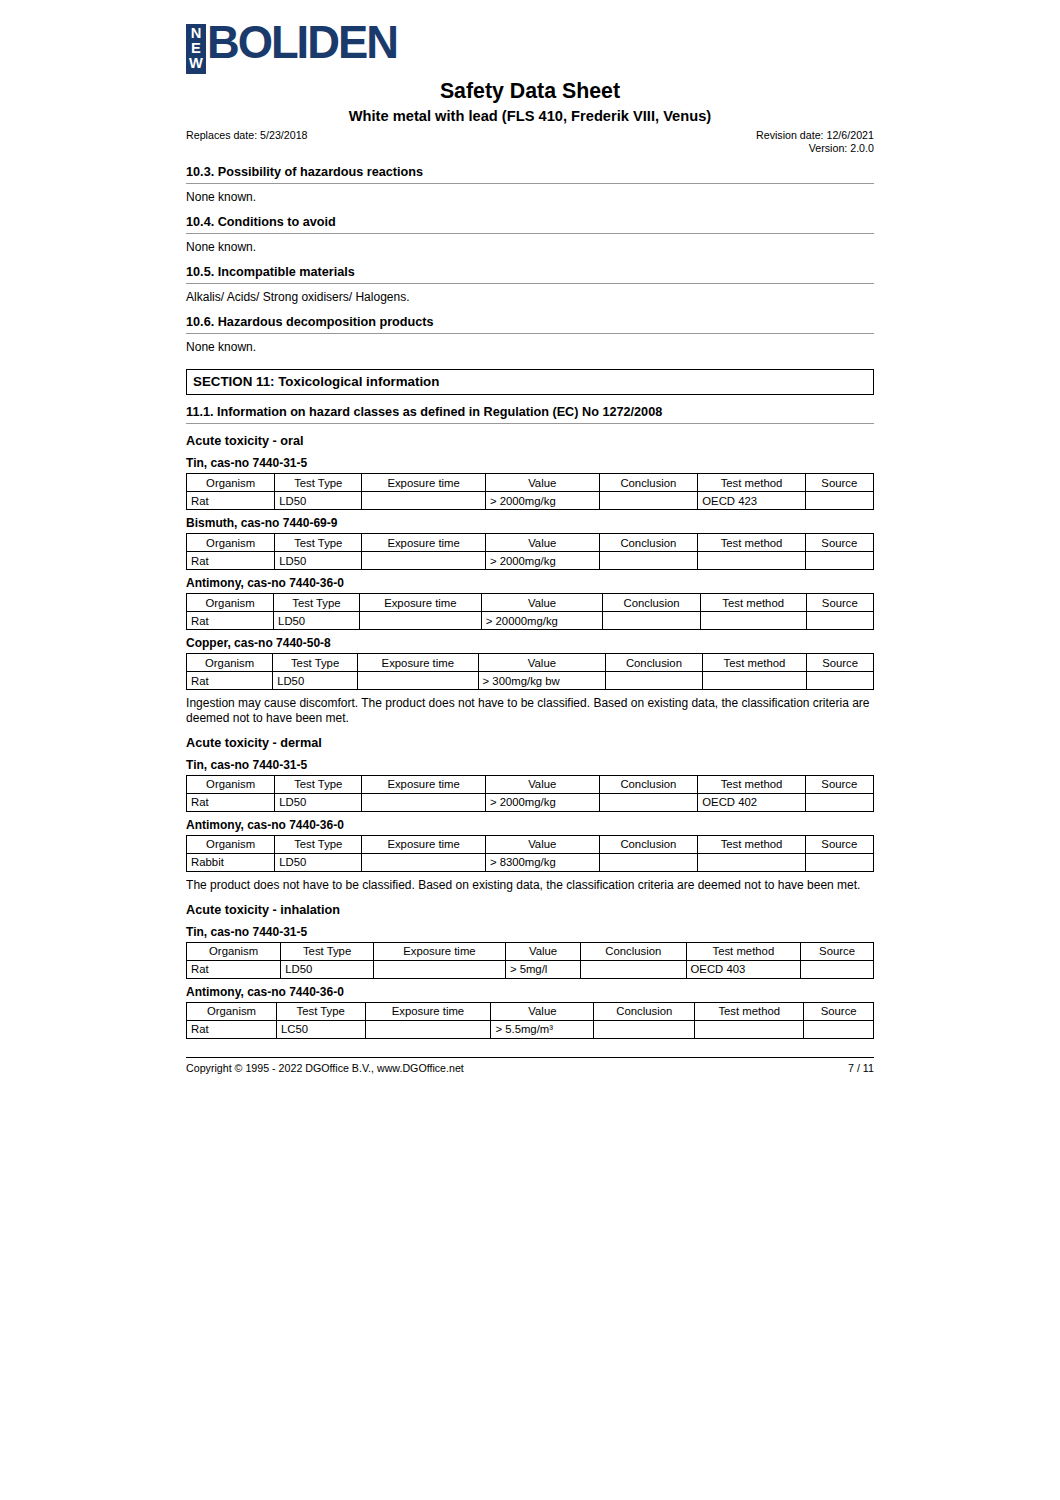N
E
W BOLIDEN
Safety Data Sheet
White metal with lead (FLS 410, Frederik VIII, Venus)
Replaces date: 5/23/2018
Revision date: 12/6/2021
Version: 2.0.0
10.3. Possibility of hazardous reactions
None known.
10.4. Conditions to avoid
None known.
10.5. Incompatible materials
Alkalis/ Acids/ Strong oxidisers/ Halogens.
10.6. Hazardous decomposition products
None known.
SECTION 11: Toxicological information
11.1. Information on hazard classes as defined in Regulation (EC) No 1272/2008
Acute toxicity - oral
Tin, cas-no 7440-31-5
| Organism | Test Type | Exposure time | Value | Conclusion | Test method | Source |
| --- | --- | --- | --- | --- | --- | --- |
| Rat | LD50 | | > 2000mg/kg | | OECD 423 | |
Bismuth, cas-no 7440-69-9
| Organism | Test Type | Exposure time | Value | Conclusion | Test method | Source |
| --- | --- | --- | --- | --- | --- | --- |
| Rat | LD50 | | > 2000mg/kg | | | |
Antimony, cas-no 7440-36-0
| Organism | Test Type | Exposure time | Value | Conclusion | Test method | Source |
| --- | --- | --- | --- | --- | --- | --- |
| Rat | LD50 | | > 20000mg/kg | | | |
Copper, cas-no 7440-50-8
| Organism | Test Type | Exposure time | Value | Conclusion | Test method | Source |
| --- | --- | --- | --- | --- | --- | --- |
| Rat | LD50 | | > 300mg/kg bw | | | |
Ingestion may cause discomfort. The product does not have to be classified. Based on existing data, the classification criteria are deemed not to have been met.
Acute toxicity - dermal
Tin, cas-no 7440-31-5
| Organism | Test Type | Exposure time | Value | Conclusion | Test method | Source |
| --- | --- | --- | --- | --- | --- | --- |
| Rat | LD50 | | > 2000mg/kg | | OECD 402 | |
Antimony, cas-no 7440-36-0
| Organism | Test Type | Exposure time | Value | Conclusion | Test method | Source |
| --- | --- | --- | --- | --- | --- | --- |
| Rabbit | LD50 | | > 8300mg/kg | | | |
The product does not have to be classified. Based on existing data, the classification criteria are deemed not to have been met.
Acute toxicity - inhalation
Tin, cas-no 7440-31-5
| Organism | Test Type | Exposure time | Value | Conclusion | Test method | Source |
| --- | --- | --- | --- | --- | --- | --- |
| Rat | LD50 | | > 5mg/l | | OECD 403 | |
Antimony, cas-no 7440-36-0
| Organism | Test Type | Exposure time | Value | Conclusion | Test method | Source |
| --- | --- | --- | --- | --- | --- | --- |
| Rat | LC50 | | > 5.5mg/m³ | | | |
Copyright © 1995 - 2022 DGOffice B.V., www.DGOffice.net
7 / 11